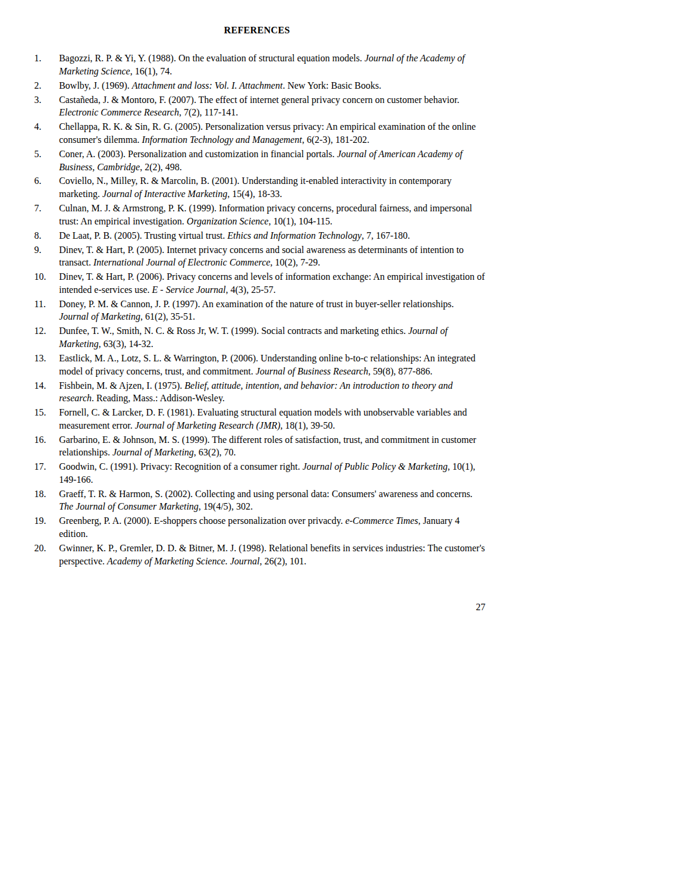REFERENCES
Bagozzi, R. P. & Yi, Y. (1988). On the evaluation of structural equation models. Journal of the Academy of Marketing Science, 16(1), 74.
Bowlby, J. (1969). Attachment and loss: Vol. I. Attachment. New York: Basic Books.
Castañeda, J. & Montoro, F. (2007). The effect of internet general privacy concern on customer behavior. Electronic Commerce Research, 7(2), 117-141.
Chellappa, R. K. & Sin, R. G. (2005). Personalization versus privacy: An empirical examination of the online consumer's dilemma. Information Technology and Management, 6(2-3), 181-202.
Coner, A. (2003). Personalization and customization in financial portals. Journal of American Academy of Business, Cambridge, 2(2), 498.
Coviello, N., Milley, R. & Marcolin, B. (2001). Understanding it-enabled interactivity in contemporary marketing. Journal of Interactive Marketing, 15(4), 18-33.
Culnan, M. J. & Armstrong, P. K. (1999). Information privacy concerns, procedural fairness, and impersonal trust: An empirical investigation. Organization Science, 10(1), 104-115.
De Laat, P. B. (2005). Trusting virtual trust. Ethics and Information Technology, 7, 167-180.
Dinev, T. & Hart, P. (2005). Internet privacy concerns and social awareness as determinants of intention to transact. International Journal of Electronic Commerce, 10(2), 7-29.
Dinev, T. & Hart, P. (2006). Privacy concerns and levels of information exchange: An empirical investigation of intended e-services use. E - Service Journal, 4(3), 25-57.
Doney, P. M. & Cannon, J. P. (1997). An examination of the nature of trust in buyer-seller relationships. Journal of Marketing, 61(2), 35-51.
Dunfee, T. W., Smith, N. C. & Ross Jr, W. T. (1999). Social contracts and marketing ethics. Journal of Marketing, 63(3), 14-32.
Eastlick, M. A., Lotz, S. L. & Warrington, P. (2006). Understanding online b-to-c relationships: An integrated model of privacy concerns, trust, and commitment. Journal of Business Research, 59(8), 877-886.
Fishbein, M. & Ajzen, I. (1975). Belief, attitude, intention, and behavior: An introduction to theory and research. Reading, Mass.: Addison-Wesley.
Fornell, C. & Larcker, D. F. (1981). Evaluating structural equation models with unobservable variables and measurement error. Journal of Marketing Research (JMR), 18(1), 39-50.
Garbarino, E. & Johnson, M. S. (1999). The different roles of satisfaction, trust, and commitment in customer relationships. Journal of Marketing, 63(2), 70.
Goodwin, C. (1991). Privacy: Recognition of a consumer right. Journal of Public Policy & Marketing, 10(1), 149-166.
Graeff, T. R. & Harmon, S. (2002). Collecting and using personal data: Consumers' awareness and concerns. The Journal of Consumer Marketing, 19(4/5), 302.
Greenberg, P. A. (2000). E-shoppers choose personalization over privacdy. e-Commerce Times, January 4 edition.
Gwinner, K. P., Gremler, D. D. & Bitner, M. J. (1998). Relational benefits in services industries: The customer's perspective. Academy of Marketing Science. Journal, 26(2), 101.
27